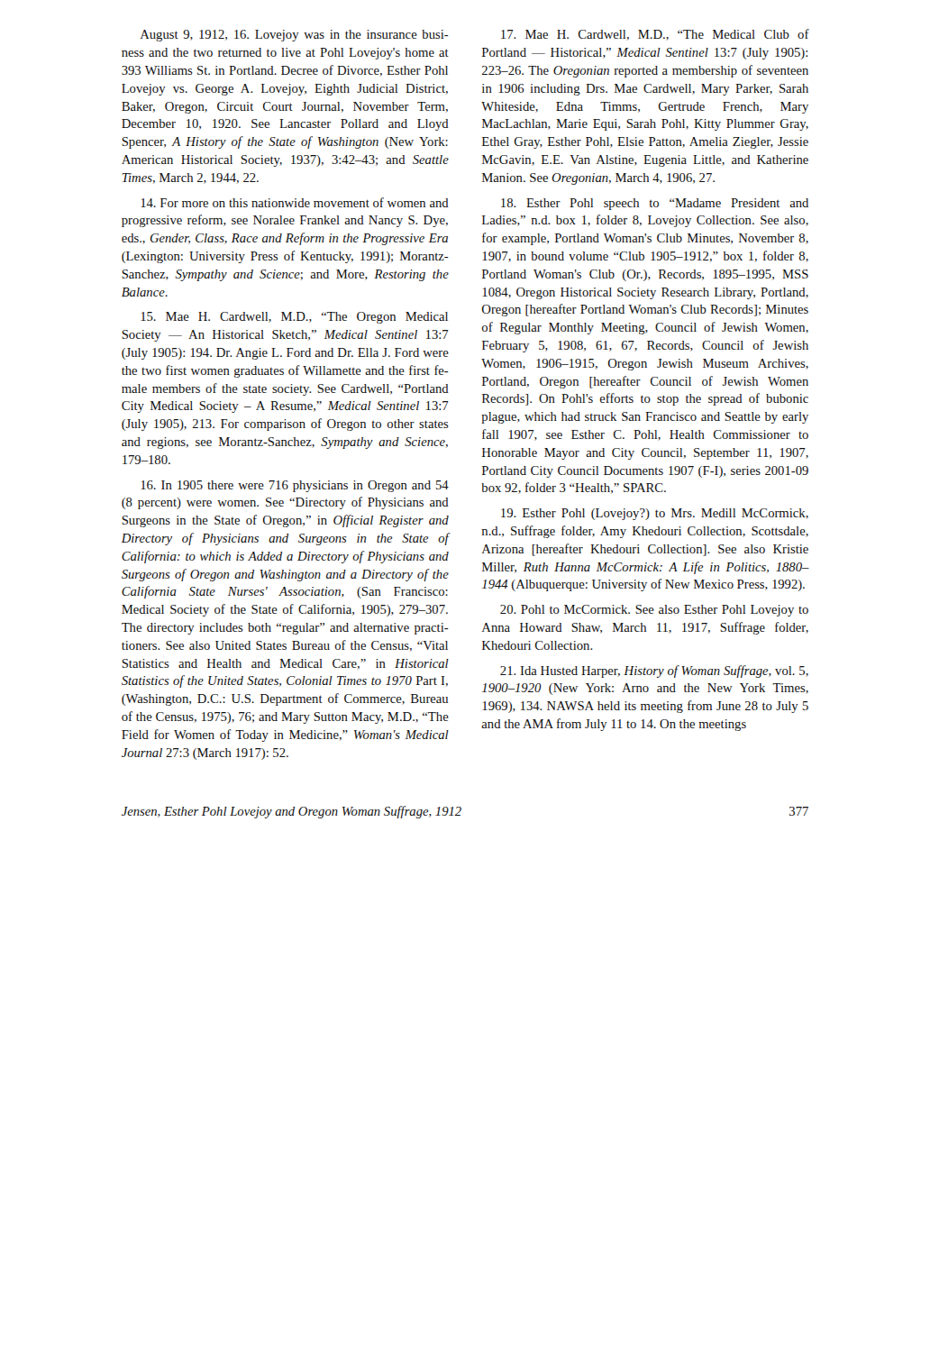August 9, 1912, 16. Lovejoy was in the insurance business and the two returned to live at Pohl Lovejoy's home at 393 Williams St. in Portland. Decree of Divorce, Esther Pohl Lovejoy vs. George A. Lovejoy, Eighth Judicial District, Baker, Oregon, Circuit Court Journal, November Term, December 10, 1920. See Lancaster Pollard and Lloyd Spencer, A History of the State of Washington (New York: American Historical Society, 1937), 3:42–43; and Seattle Times, March 2, 1944, 22.
14. For more on this nationwide movement of women and progressive reform, see Noralee Frankel and Nancy S. Dye, eds., Gender, Class, Race and Reform in the Progressive Era (Lexington: University Press of Kentucky, 1991); Morantz-Sanchez, Sympathy and Science; and More, Restoring the Balance.
15. Mae H. Cardwell, M.D., “The Oregon Medical Society — An Historical Sketch,” Medical Sentinel 13:7 (July 1905): 194. Dr. Angie L. Ford and Dr. Ella J. Ford were the two first women graduates of Willamette and the first female members of the state society. See Cardwell, “Portland City Medical Society – A Resume,” Medical Sentinel 13:7 (July 1905), 213. For comparison of Oregon to other states and regions, see Morantz-Sanchez, Sympathy and Science, 179–180.
16. In 1905 there were 716 physicians in Oregon and 54 (8 percent) were women. See “Directory of Physicians and Surgeons in the State of Oregon,” in Official Register and Directory of Physicians and Surgeons in the State of California: to which is Added a Directory of Physicians and Surgeons of Oregon and Washington and a Directory of the California State Nurses' Association, (San Francisco: Medical Society of the State of California, 1905), 279–307. The directory includes both “regular” and alternative practitioners. See also United States Bureau of the Census, “Vital Statistics and Health and Medical Care,” in Historical Statistics of the United States, Colonial Times to 1970 Part I, (Washington, D.C.: U.S. Department of Commerce, Bureau of the Census, 1975), 76; and Mary Sutton Macy, M.D., “The Field for Women of Today in Medicine,” Woman's Medical Journal 27:3 (March 1917): 52.
17. Mae H. Cardwell, M.D., “The Medical Club of Portland — Historical,” Medical Sentinel 13:7 (July 1905): 223–26. The Oregonian reported a membership of seventeen in 1906 including Drs. Mae Cardwell, Mary Parker, Sarah Whiteside, Edna Timms, Gertrude French, Mary MacLachlan, Marie Equi, Sarah Pohl, Kitty Plummer Gray, Ethel Gray, Esther Pohl, Elsie Patton, Amelia Ziegler, Jessie McGavin, E.E. Van Alstine, Eugenia Little, and Katherine Manion. See Oregonian, March 4, 1906, 27.
18. Esther Pohl speech to “Madame President and Ladies,” n.d. box 1, folder 8, Lovejoy Collection. See also, for example, Portland Woman's Club Minutes, November 8, 1907, in bound volume “Club 1905–1912,” box 1, folder 8, Portland Woman's Club (Or.), Records, 1895–1995, MSS 1084, Oregon Historical Society Research Library, Portland, Oregon [hereafter Portland Woman's Club Records]; Minutes of Regular Monthly Meeting, Council of Jewish Women, February 5, 1908, 61, 67, Records, Council of Jewish Women, 1906–1915, Oregon Jewish Museum Archives, Portland, Oregon [hereafter Council of Jewish Women Records]. On Pohl's efforts to stop the spread of bubonic plague, which had struck San Francisco and Seattle by early fall 1907, see Esther C. Pohl, Health Commissioner to Honorable Mayor and City Council, September 11, 1907, Portland City Council Documents 1907 (F-I), series 2001-09 box 92, folder 3 “Health,” SPARC.
19. Esther Pohl (Lovejoy?) to Mrs. Medill McCormick, n.d., Suffrage folder, Amy Khedouri Collection, Scottsdale, Arizona [hereafter Khedouri Collection]. See also Kristie Miller, Ruth Hanna McCormick: A Life in Politics, 1880–1944 (Albuquerque: University of New Mexico Press, 1992).
20. Pohl to McCormick. See also Esther Pohl Lovejoy to Anna Howard Shaw, March 11, 1917, Suffrage folder, Khedouri Collection.
21. Ida Husted Harper, History of Woman Suffrage, vol. 5, 1900–1920 (New York: Arno and the New York Times, 1969), 134. NAWSA held its meeting from June 28 to July 5 and the AMA from July 11 to 14. On the meetings
Jensen, Esther Pohl Lovejoy and Oregon Woman Suffrage, 1912 377